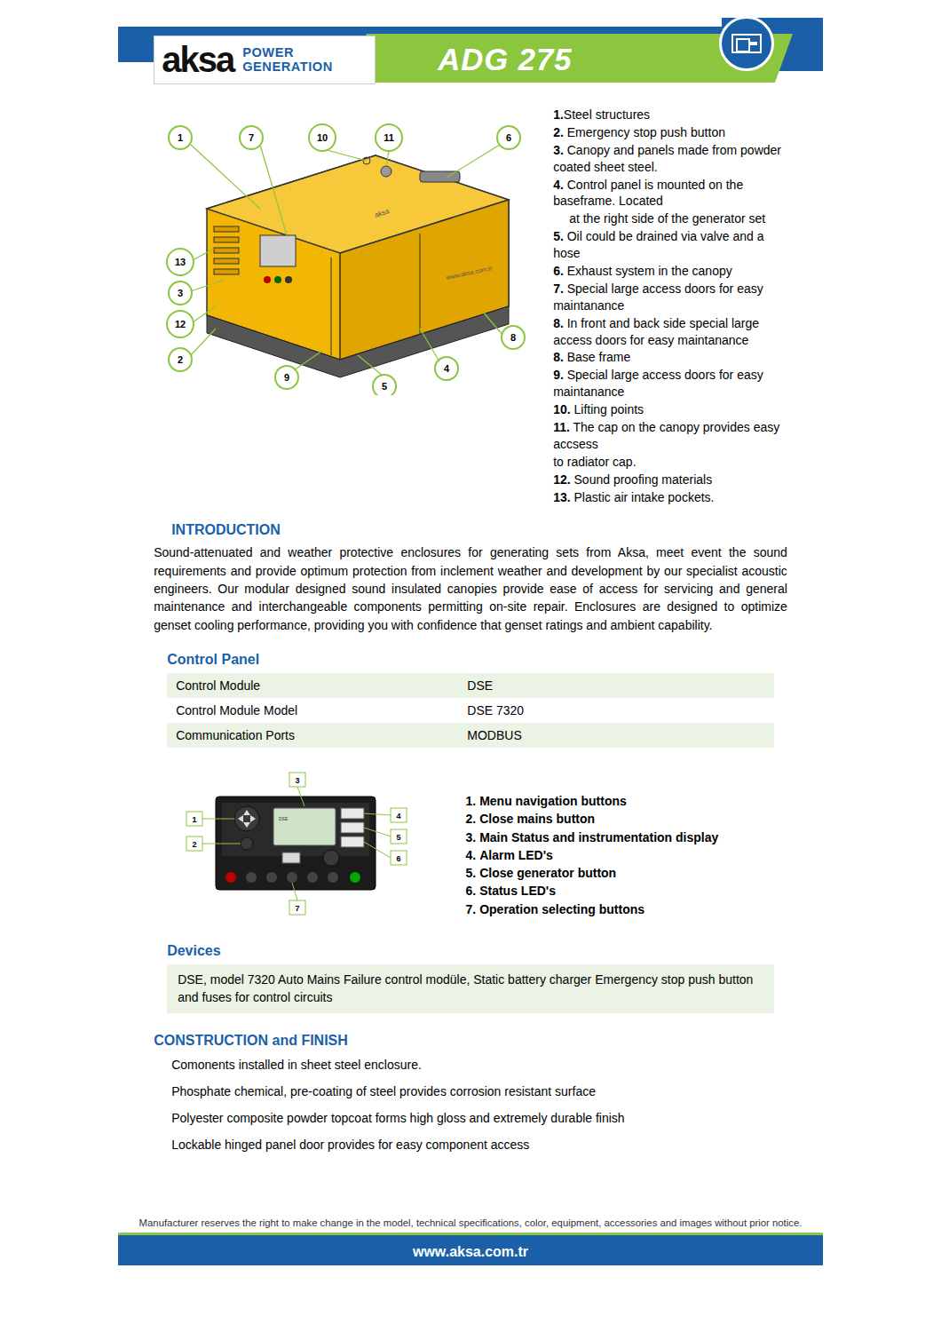aksa POWER
GENERATION
ADG 275
www.aksa.com.tr aksa 1 2 3 4 5 6 7 8 9 10 11 12 13
1. Steel structures
2. Emergency stop push button
3. Canopy and panels made from powder coated sheet steel.
4. Control panel is mounted on the baseframe. Located
at the right side of the generator set
5. Oil could be drained via valve and a hose
6. Exhaust system in the canopy
7. Special large access doors for easy maintanance
8. In front and back side special large access doors for easy maintanance
8. Base frame
9. Special large access doors for easy maintanance
10. Lifting points
11. The cap on the canopy provides easy accsess
to radiator cap.
12. Sound proofing materials
13. Plastic air intake pockets.
INTRODUCTION
Sound-attenuated and weather protective enclosures for generating sets from Aksa, meet event the sound requirements and provide optimum protection from inclement weather and development by our specialist acoustic engineers. Our modular designed sound insulated canopies provide ease of access for servicing and general maintenance and interchangeable components permitting on-site repair. Enclosures are designed to optimize genset cooling performance, providing you with confidence that genset ratings and ambient capability.
Control Panel
| Control Module | DSE |
| Control Module Model | DSE 7320 |
| Communication Ports | MODBUS |
DSE 1 2 3 4 5 6 7
Menu navigation buttons
Close mains button
Main Status and instrumentation display
Alarm LED's
Close generator button
Status LED's
Operation selecting buttons
Devices
DSE, model 7320 Auto Mains Failure control modüle, Static battery charger Emergency stop push button and fuses for control circuits
CONSTRUCTION and FINISH
Comonents installed in sheet steel enclosure.
Phosphate chemical, pre-coating of steel provides corrosion resistant surface
Polyester composite powder topcoat forms high gloss and extremely durable finish
Lockable hinged panel door provides for easy component access
Manufacturer reserves the right to make change in the model, technical specifications, color, equipment, accessories and images without prior notice.
www.aksa.com.tr